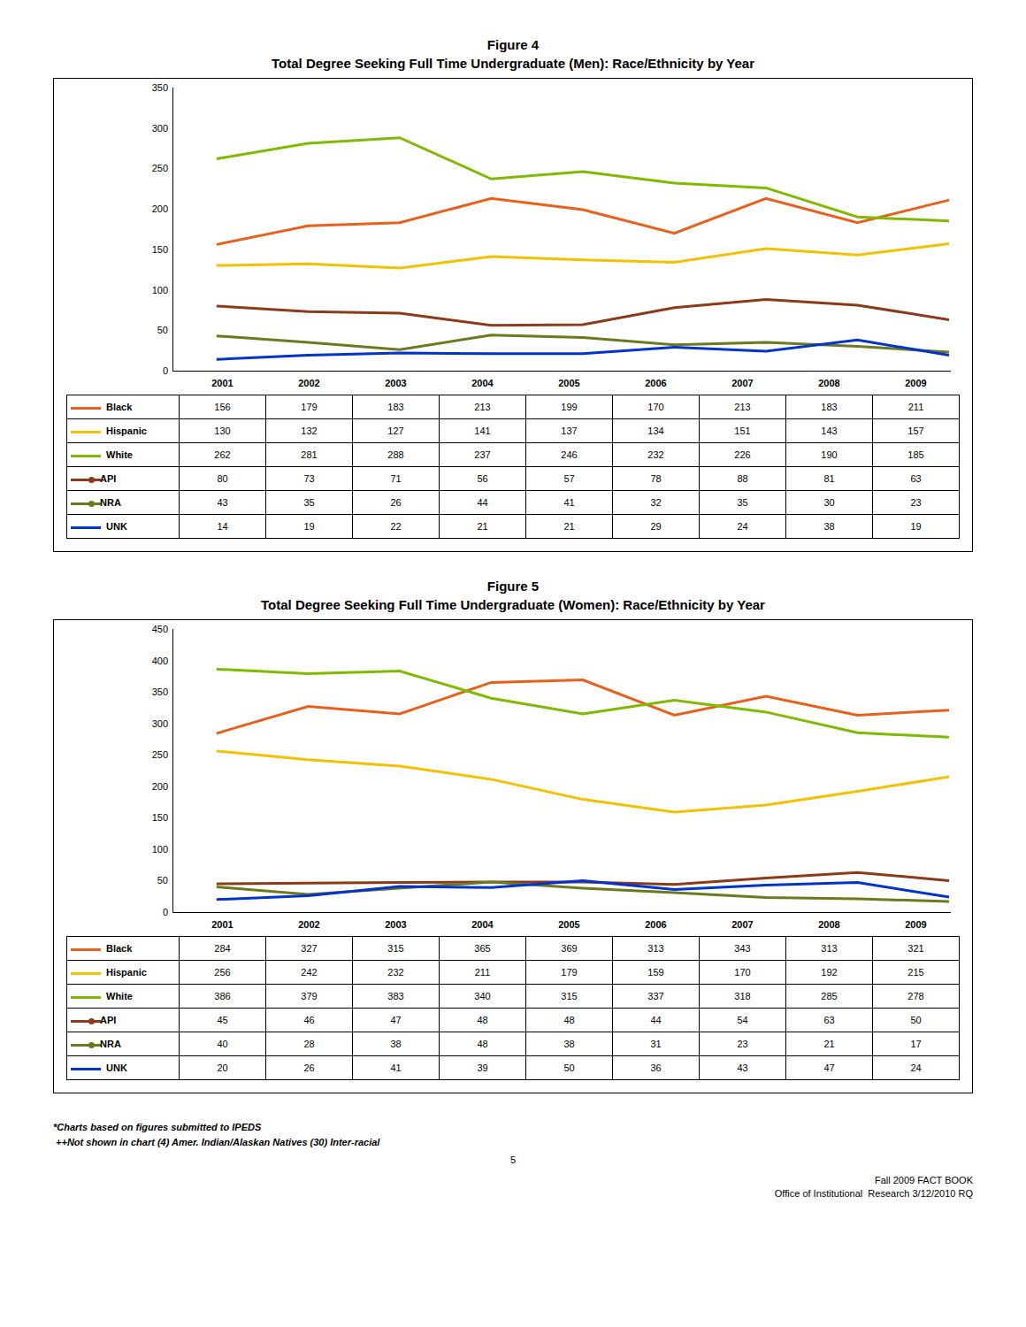Figure 4
Total Degree Seeking Full Time Undergraduate (Men): Race/Ethnicity by Year
350 300 250 200 150 100 50 0
| | 2001 | 2002 | 2003 | 2004 | 2005 | 2006 | 2007 | 2008 | 2009 |
| --- | --- | --- | --- | --- | --- | --- | --- | --- | --- |
| Black | 156 | 179 | 183 | 213 | 199 | 170 | 213 | 183 | 211 |
| Hispanic | 130 | 132 | 127 | 141 | 137 | 134 | 151 | 143 | 157 |
| White | 262 | 281 | 288 | 237 | 246 | 232 | 226 | 190 | 185 |
| API | 80 | 73 | 71 | 56 | 57 | 78 | 88 | 81 | 63 |
| NRA | 43 | 35 | 26 | 44 | 41 | 32 | 35 | 30 | 23 |
| UNK | 14 | 19 | 22 | 21 | 21 | 29 | 24 | 38 | 19 |
Figure 5
Total Degree Seeking Full Time Undergraduate (Women): Race/Ethnicity by Year
450 400 350 300 250 200 150 100 50 0
| | 2001 | 2002 | 2003 | 2004 | 2005 | 2006 | 2007 | 2008 | 2009 |
| --- | --- | --- | --- | --- | --- | --- | --- | --- | --- |
| Black | 284 | 327 | 315 | 365 | 369 | 313 | 343 | 313 | 321 |
| Hispanic | 256 | 242 | 232 | 211 | 179 | 159 | 170 | 192 | 215 |
| White | 386 | 379 | 383 | 340 | 315 | 337 | 318 | 285 | 278 |
| API | 45 | 46 | 47 | 48 | 48 | 44 | 54 | 63 | 50 |
| NRA | 40 | 28 | 38 | 48 | 38 | 31 | 23 | 21 | 17 |
| UNK | 20 | 26 | 41 | 39 | 50 | 36 | 43 | 47 | 24 |
*Charts based on figures submitted to IPEDS
++Not shown in chart (4) Amer. Indian/Alaskan Natives (30) Inter-racial
5
Fall 2009 FACT BOOK
Office of Institutional Research 3/12/2010 RQ